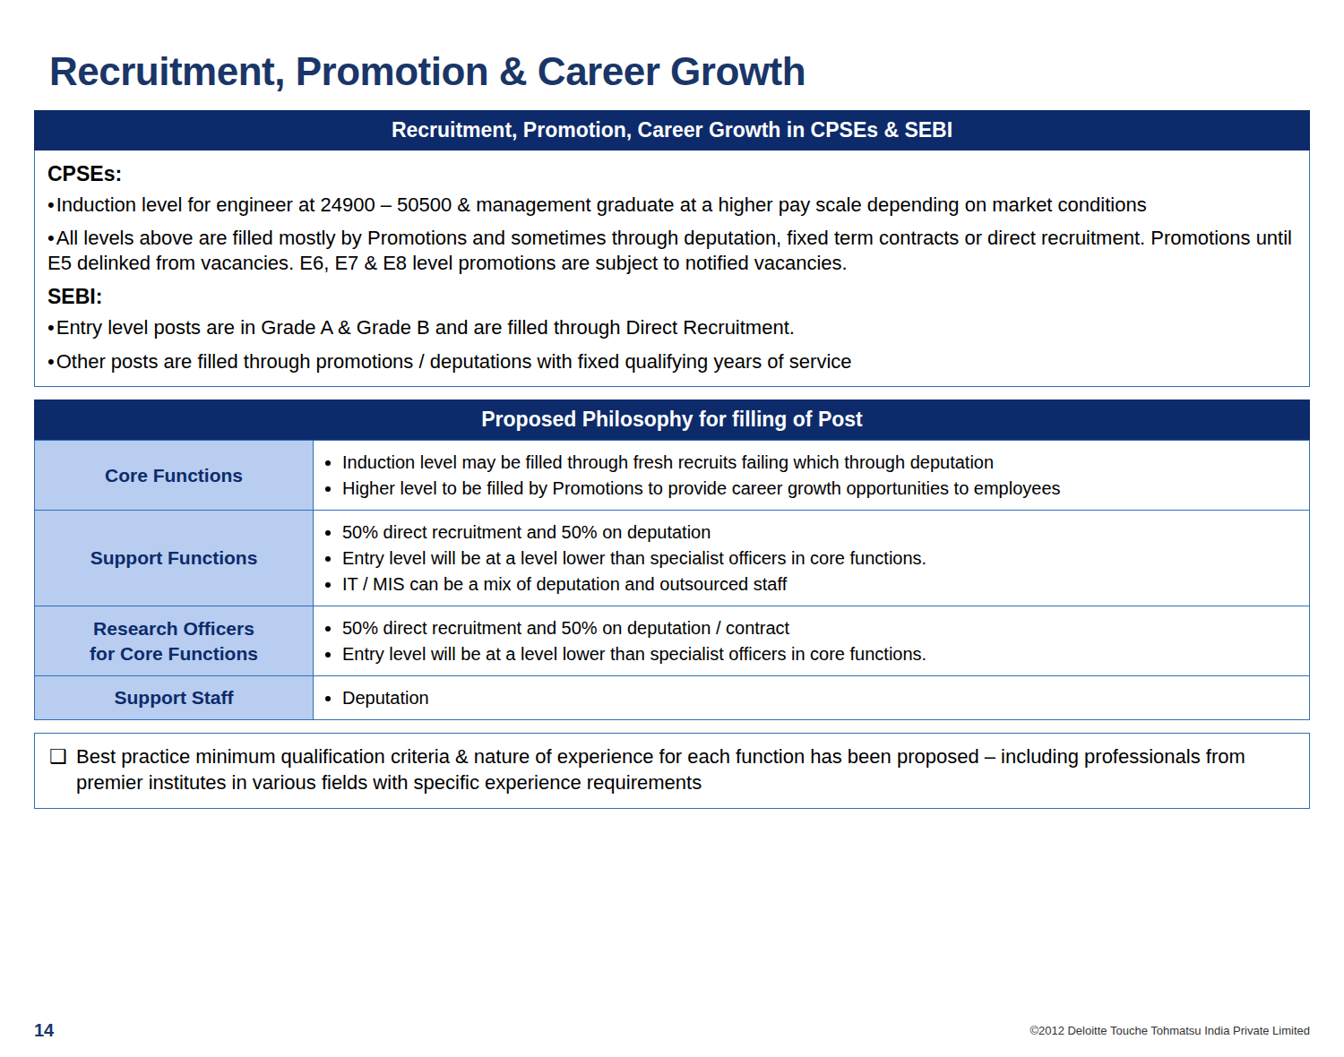Recruitment, Promotion & Career Growth
Recruitment, Promotion, Career Growth in CPSEs & SEBI
CPSEs:
Induction level for engineer at 24900 – 50500 & management graduate at a higher pay scale depending on market conditions
All levels above are filled mostly by Promotions and sometimes through deputation, fixed term contracts or direct recruitment. Promotions until E5 delinked from vacancies. E6, E7 & E8 level promotions are subject to notified vacancies.
SEBI:
Entry level posts are in Grade A & Grade B and are filled through Direct Recruitment.
Other posts are filled through promotions / deputations with fixed qualifying years of service
Proposed Philosophy for filling of Post
| Core Functions | Induction level may be filled through fresh recruits failing which through deputation Higher level to be filled by Promotions to provide career growth opportunities to employees |
| Support Functions | 50% direct recruitment and 50% on deputation Entry level will be at a level lower than specialist officers in core functions. IT / MIS can be a mix of deputation and outsourced staff |
| Research Officers for Core Functions | 50% direct recruitment and 50% on deputation / contract Entry level will be at a level lower than specialist officers in core functions. |
| Support Staff | Deputation |
❑Best practice minimum qualification criteria & nature of experience for each function has been proposed – including professionals from premier institutes in various fields with specific experience requirements
14
©2012 Deloitte Touche Tohmatsu India Private Limited